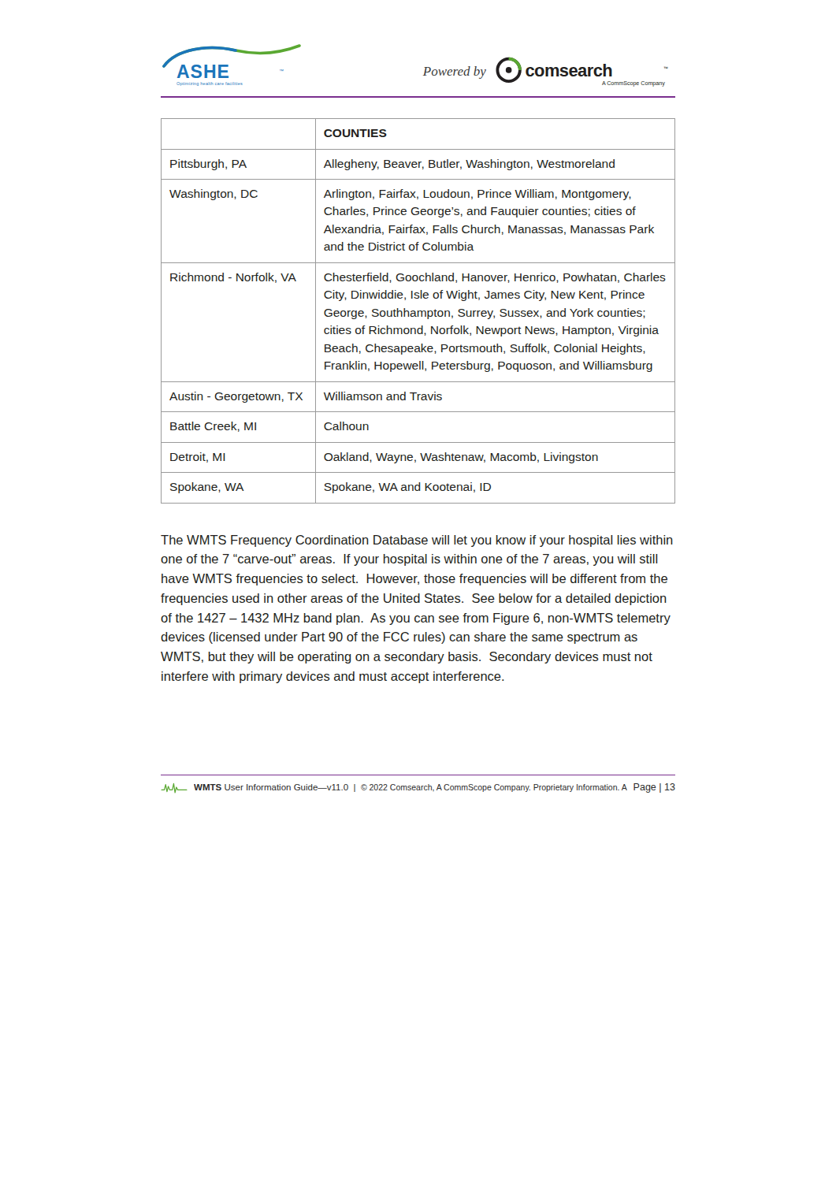ASHE ™ Optimizing health care facilities
Powered by
comsearch ™ A CommScope Company
| | COUNTIES |
| Pittsburgh, PA | Allegheny, Beaver, Butler, Washington, Westmoreland |
| Washington, DC | Arlington, Fairfax, Loudoun, Prince William, Montgomery, Charles, Prince George’s, and Fauquier counties; cities of Alexandria, Fairfax, Falls Church, Manassas, Manassas Park and the District of Columbia |
| Richmond - Norfolk, VA | Chesterfield, Goochland, Hanover, Henrico, Powhatan, Charles City, Dinwiddie, Isle of Wight, James City, New Kent, Prince George, Southhampton, Surrey, Sussex, and York counties; cities of Richmond, Norfolk, Newport News, Hampton, Virginia Beach, Chesapeake, Portsmouth, Suffolk, Colonial Heights, Franklin, Hopewell, Petersburg, Poquoson, and Williamsburg |
| Austin - Georgetown, TX | Williamson and Travis |
| Battle Creek, MI | Calhoun |
| Detroit, MI | Oakland, Wayne, Washtenaw, Macomb, Livingston |
| Spokane, WA | Spokane, WA and Kootenai, ID |
The WMTS Frequency Coordination Database will let you know if your hospital lies within one of the 7 “carve-out” areas. If your hospital is within one of the 7 areas, you will still have WMTS frequencies to select. However, those frequencies will be different from the frequencies used in other areas of the United States. See below for a detailed depiction of the 1427 – 1432 MHz band plan. As you can see from Figure 6, non-WMTS telemetry devices (licensed under Part 90 of the FCC rules) can share the same spectrum as WMTS, but they will be operating on a secondary basis. Secondary devices must not interfere with primary devices and must accept interference.
WMTS User Information Guide—v11.0 | © 2022 Comsearch, A CommScope Company. Proprietary Information. All Rights Reserved. (3/15)
Page | 13